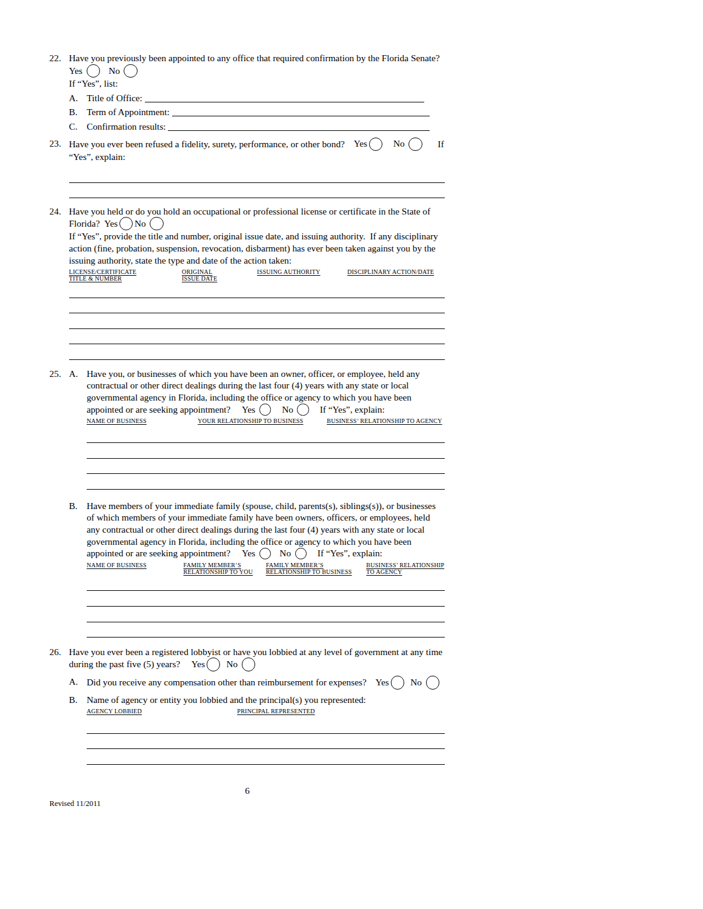22.
Have you previously been appointed to any office that required confirmation by the Florida Senate? Yes No
If “Yes”, list:
A.
Title of Office:
B.
Term of Appointment:
C.
Confirmation results:
23.
Have you ever been refused a fidelity, surety, performance, or other bond? Yes No If “Yes”, explain:
24.
Have you held or do you hold an occupational or professional license or certificate in the State of Florida? Yes No
If “Yes”, provide the title and number, original issue date, and issuing authority. If any disciplinary action (fine, probation, suspension, revocation, disbarment) has ever been taken against you by the issuing authority, state the type and date of the action taken:
License/Certificate
Title & Number Original
Issue Date Issuing Authority Disciplinary Action/Date
25.
A.
Have you, or businesses of which you have been an owner, officer, or employee, held any contractual or other direct dealings during the last four (4) years with any state or local governmental agency in Florida, including the office or agency to which you have been appointed or are seeking appointment? Yes No If “Yes”, explain:
Name of Business Your Relationship to Business Business’ Relationship to Agency
B.
Have members of your immediate family (spouse, child, parents(s), siblings(s)), or businesses of which members of your immediate family have been owners, officers, or employees, held any contractual or other direct dealings during the last four (4) years with any state or local governmental agency in Florida, including the office or agency to which you have been appointed or are seeking appointment? Yes No If “Yes”, explain:
Name of Business Family Member’s
Relationship to You Family Member’s
Relationship to Business Business’ Relationship
to Agency
26.
Have you ever been a registered lobbyist or have you lobbied at any level of government at any time during the past five (5) years? Yes No
A.
Did you receive any compensation other than reimbursement for expenses? Yes No
B.
Name of agency or entity you lobbied and the principal(s) you represented:
Agency Lobbied Principal Represented
6
Revised 11/2011